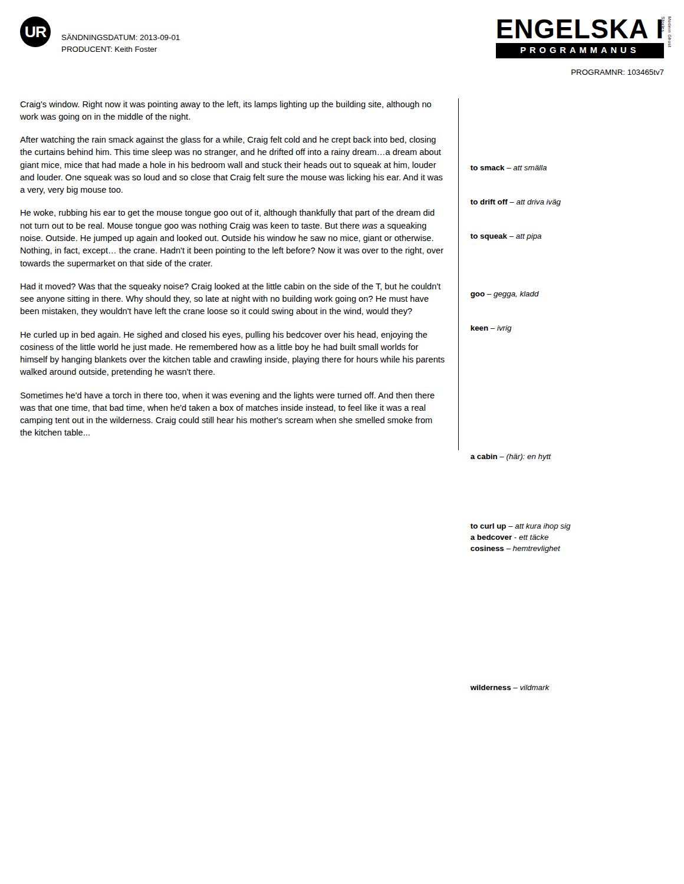UR
SÄNDNINGSDATUM: 2013-09-01
PRODUCENT: Keith Foster
ENGELSKA I
PROGRAMMANUS
Modern Ghost Stories
PROGRAMNR: 103465tv7
Craig's window. Right now it was pointing away to the left, its lamps lighting up the building site, although no work was going on in the middle of the night.
After watching the rain smack against the glass for a while, Craig felt cold and he crept back into bed, closing the curtains behind him. This time sleep was no stranger, and he drifted off into a rainy dream…a dream about giant mice, mice that had made a hole in his bedroom wall and stuck their heads out to squeak at him, louder and louder. One squeak was so loud and so close that Craig felt sure the mouse was licking his ear. And it was a very, very big mouse too.
He woke, rubbing his ear to get the mouse tongue goo out of it, although thankfully that part of the dream did not turn out to be real. Mouse tongue goo was nothing Craig was keen to taste. But there was a squeaking noise. Outside. He jumped up again and looked out. Outside his window he saw no mice, giant or otherwise. Nothing, in fact, except… the crane. Hadn't it been pointing to the left before? Now it was over to the right, over towards the supermarket on that side of the crater.
Had it moved? Was that the squeaky noise? Craig looked at the little cabin on the side of the T, but he couldn't see anyone sitting in there. Why should they, so late at night with no building work going on? He must have been mistaken, they wouldn't have left the crane loose so it could swing about in the wind, would they?
He curled up in bed again. He sighed and closed his eyes, pulling his bedcover over his head, enjoying the cosiness of the little world he just made. He remembered how as a little boy he had built small worlds for himself by hanging blankets over the kitchen table and crawling inside, playing there for hours while his parents walked around outside, pretending he wasn't there.
Sometimes he'd have a torch in there too, when it was evening and the lights were turned off. And then there was that one time, that bad time, when he'd taken a box of matches inside instead, to feel like it was a real camping tent out in the wilderness. Craig could still hear his mother's scream when she smelled smoke from the kitchen table...
to smack – att smälla
to drift off – att driva iväg
to squeak – att pipa
goo – gegga, kladd
keen – ivrig
a cabin – (här): en hytt
to curl up – att kura ihop sig
a bedcover - ett täcke
cosiness – hemtrevlighet
wilderness – vildmark